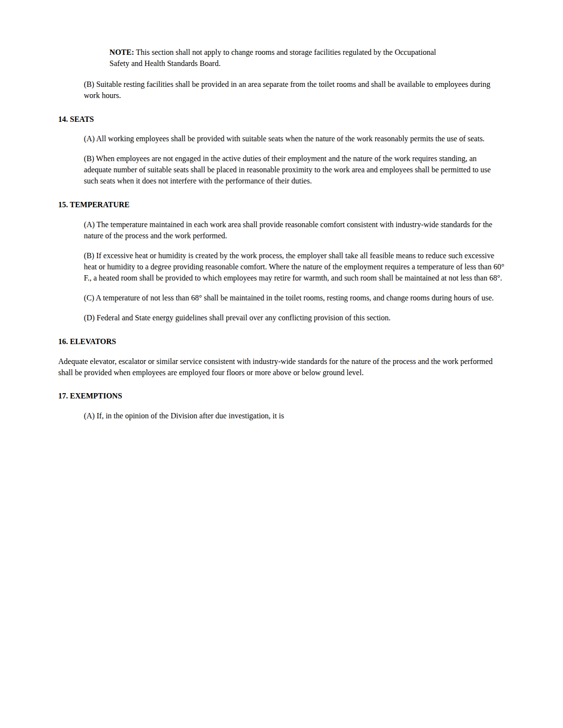NOTE: This section shall not apply to change rooms and storage facilities regulated by the Occupational Safety and Health Standards Board.
(B) Suitable resting facilities shall be provided in an area separate from the toilet rooms and shall be available to employees during work hours.
14. SEATS
(A) All working employees shall be provided with suitable seats when the nature of the work reasonably permits the use of seats.
(B) When employees are not engaged in the active duties of their employment and the nature of the work requires standing, an adequate number of suitable seats shall be placed in reasonable proximity to the work area and employees shall be permitted to use such seats when it does not interfere with the performance of their duties.
15. TEMPERATURE
(A) The temperature maintained in each work area shall provide reasonable comfort consistent with industry-wide standards for the nature of the process and the work performed.
(B) If excessive heat or humidity is created by the work process, the employer shall take all feasible means to reduce such excessive heat or humidity to a degree providing reasonable comfort. Where the nature of the employment requires a temperature of less than 60° F., a heated room shall be provided to which employees may retire for warmth, and such room shall be maintained at not less than 68°.
(C) A temperature of not less than 68° shall be maintained in the toilet rooms, resting rooms, and change rooms during hours of use.
(D) Federal and State energy guidelines shall prevail over any conflicting provision of this section.
16. ELEVATORS
Adequate elevator, escalator or similar service consistent with industry-wide standards for the nature of the process and the work performed shall be provided when employees are employed four floors or more above or below ground level.
17. EXEMPTIONS
(A) If, in the opinion of the Division after due investigation, it is